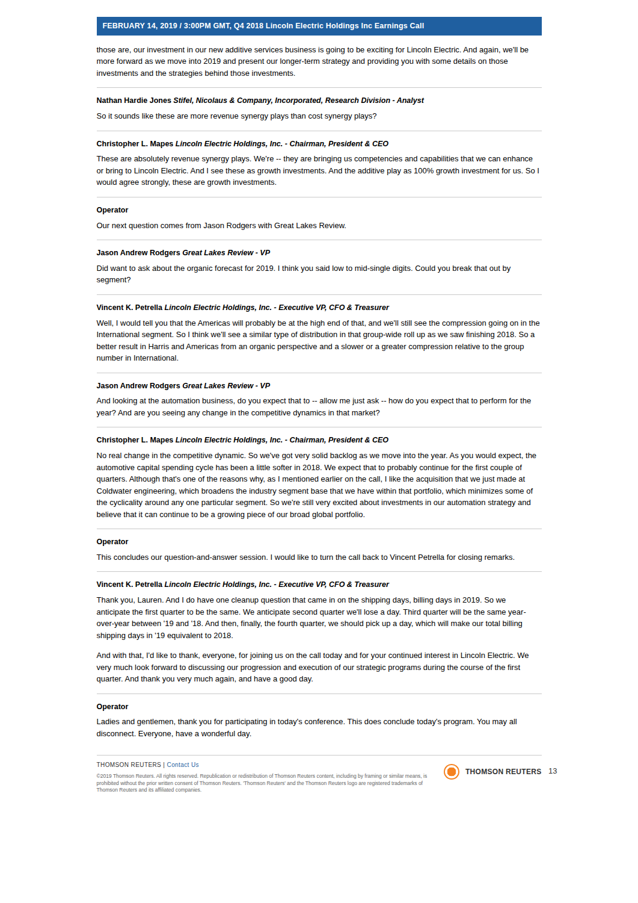FEBRUARY 14, 2019 / 3:00PM GMT, Q4 2018 Lincoln Electric Holdings Inc Earnings Call
those are, our investment in our new additive services business is going to be exciting for Lincoln Electric. And again, we'll be more forward as we move into 2019 and present our longer-term strategy and providing you with some details on those investments and the strategies behind those investments.
Nathan Hardie Jones Stifel, Nicolaus & Company, Incorporated, Research Division - Analyst
So it sounds like these are more revenue synergy plays than cost synergy plays?
Christopher L. Mapes Lincoln Electric Holdings, Inc. - Chairman, President & CEO
These are absolutely revenue synergy plays. We're -- they are bringing us competencies and capabilities that we can enhance or bring to Lincoln Electric. And I see these as growth investments. And the additive play as 100% growth investment for us. So I would agree strongly, these are growth investments.
Operator
Our next question comes from Jason Rodgers with Great Lakes Review.
Jason Andrew Rodgers Great Lakes Review - VP
Did want to ask about the organic forecast for 2019. I think you said low to mid-single digits. Could you break that out by segment?
Vincent K. Petrella Lincoln Electric Holdings, Inc. - Executive VP, CFO & Treasurer
Well, I would tell you that the Americas will probably be at the high end of that, and we'll still see the compression going on in the International segment. So I think we'll see a similar type of distribution in that group-wide roll up as we saw finishing 2018. So a better result in Harris and Americas from an organic perspective and a slower or a greater compression relative to the group number in International.
Jason Andrew Rodgers Great Lakes Review - VP
And looking at the automation business, do you expect that to -- allow me just ask -- how do you expect that to perform for the year? And are you seeing any change in the competitive dynamics in that market?
Christopher L. Mapes Lincoln Electric Holdings, Inc. - Chairman, President & CEO
No real change in the competitive dynamic. So we've got very solid backlog as we move into the year. As you would expect, the automotive capital spending cycle has been a little softer in 2018. We expect that to probably continue for the first couple of quarters. Although that's one of the reasons why, as I mentioned earlier on the call, I like the acquisition that we just made at Coldwater engineering, which broadens the industry segment base that we have within that portfolio, which minimizes some of the cyclicality around any one particular segment. So we're still very excited about investments in our automation strategy and believe that it can continue to be a growing piece of our broad global portfolio.
Operator
This concludes our question-and-answer session. I would like to turn the call back to Vincent Petrella for closing remarks.
Vincent K. Petrella Lincoln Electric Holdings, Inc. - Executive VP, CFO & Treasurer
Thank you, Lauren. And I do have one cleanup question that came in on the shipping days, billing days in 2019. So we anticipate the first quarter to be the same. We anticipate second quarter we'll lose a day. Third quarter will be the same year-over-year between '19 and '18. And then, finally, the fourth quarter, we should pick up a day, which will make our total billing shipping days in '19 equivalent to 2018.
And with that, I'd like to thank, everyone, for joining us on the call today and for your continued interest in Lincoln Electric. We very much look forward to discussing our progression and execution of our strategic programs during the course of the first quarter. And thank you very much again, and have a good day.
Operator
Ladies and gentlemen, thank you for participating in today's conference. This does conclude today's program. You may all disconnect. Everyone, have a wonderful day.
THOMSON REUTERS | Contact Us
©2019 Thomson Reuters. All rights reserved. Republication or redistribution of Thomson Reuters content, including by framing or similar means, is prohibited without the prior written consent of Thomson Reuters. 'Thomson Reuters' and the Thomson Reuters logo are registered trademarks of Thomson Reuters and its affiliated companies.
THOMSON REUTERS
13